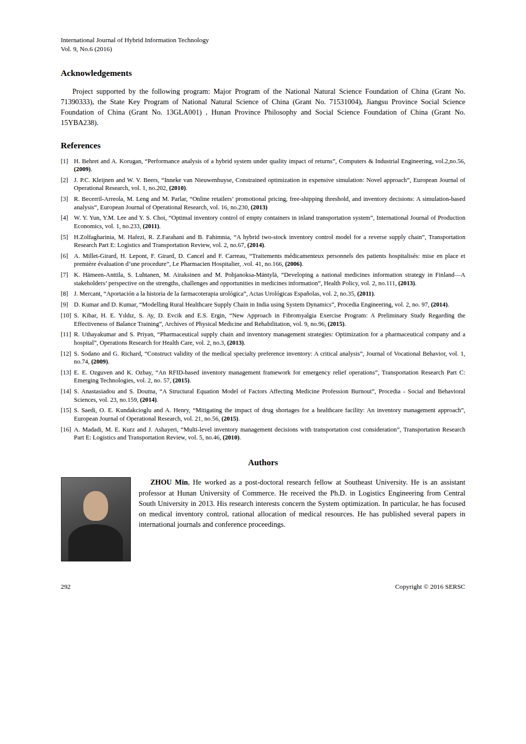International Journal of Hybrid Information Technology
Vol. 9, No.6 (2016)
Acknowledgements
Project supported by the following program: Major Program of the National Natural Science Foundation of China (Grant No. 71390333), the State Key Program of National Natural Science of China (Grant No. 71531004), Jiangsu Province Social Science Foundation of China (Grant No. 13GLA001) , Hunan Province Philosophy and Social Science Foundation of China (Grant No. 15YBA238).
References
[1] H. Behret and A. Korugan, “Performance analysis of a hybrid system under quality impact of returns”, Computers & Industrial Engineering, vol.2,no.56, (2009).
[2] J. P.C. Kleijnen and W. V. Beers, “Inneke van Nieuwenhuyse, Constrained optimization in expensive simulation: Novel approach”, European Journal of Operational Research, vol. 1, no.202, (2010).
[3] R. Becerril-Arreola, M. Leng and M. Parlar, “Online retailers’ promotional pricing, free-shipping threshold, and inventory decisions: A simulation-based analysis”, European Journal of Operational Research, vol. 16, no.230, (2013)
[4] W. Y. Yun, Y.M. Lee and Y. S. Choi, “Optimal inventory control of empty containers in inland transportation system”, International Journal of Production Economics, vol. 1, no.233, (2011).
[5] H.Zolfagharinia, M. Hafezi, R. Z.Farahani and B. Fahimnia, “A hybrid two-stock inventory control model for a reverse supply chain”, Transportation Research Part E: Logistics and Transportation Review, vol. 2, no.67, (2014).
[6] A. Millet-Girard, H. Lepont, F. Girard, D. Cancel and F. Carreau, “Traitements médicamenteux personnels des patients hospitalisés: mise en place et première évaluation d’une procedure”, Le Pharmacien Hospitalier, .vol. 41, no.166, (2006).
[7] K. Hämeen-Anttila, S. Luhtanen, M. Airaksinen and M. Pohjanoksa-Mäntylä, “Developing a national medicines information strategy in Finland—A stakeholders’ perspective on the strengths, challenges and opportunities in medicines information”, Health Policy, vol. 2, no.111, (2013).
[8] J. Mercant, “Aportación a la historia de la farmacoterapia urológica”, Actas Urológicas Españolas, vol. 2, no.35, (2011).
[9] D. Kumar and D. Kumar, “Modelling Rural Healthcare Supply Chain in India using System Dynamics”, Procedia Engineering, vol. 2, no. 97, (2014).
[10] S. Kibar, H. E. Yıldız, S. Ay, D. Evcik and E.S. Ergin, “New Approach in Fibromyalgia Exercise Program: A Preliminary Study Regarding the Effectiveness of Balance Training”, Archives of Physical Medicine and Rehabilitation, vol. 9, no.96, (2015).
[11] R. Uthayakumar and S. Priyan, “Pharmaceutical supply chain and inventory management strategies: Optimization for a pharmaceutical company and a hospital”, Operations Research for Health Care, vol. 2, no.3, (2013).
[12] S. Sodano and G. Richard, “Construct validity of the medical specialty preference inventory: A critical analysis”, Journal of Vocational Behavior, vol. 1, no.74, (2009).
[13] E. E. Ozguven and K. Ozbay, “An RFID-based inventory management framework for emergency relief operations”, Transportation Research Part C: Emerging Technologies, vol. 2, no. 57, (2015).
[14] S. Anastasiadou and S. Douma, “A Structural Equation Model of Factors Affecting Medicine Profession Burnout”, Procedia - Social and Behavioral Sciences, vol. 23, no.159, (2014).
[15] S. Saedi, O. E. Kundakcioglu and A. Henry, “Mitigating the impact of drug shortages for a healthcare facility: An inventory management approach”, European Journal of Operational Research, vol. 21, no.56, (2015).
[16] A. Madadi, M. E. Kurz and J. Ashayeri, “Multi-level inventory management decisions with transportation cost consideration”, Transportation Research Part E: Logistics and Transportation Review, vol. 5, no.46, (2010).
Authors
ZHOU Min, He worked as a post-doctoral research fellow at Southeast University. He is an assistant professor at Hunan University of Commerce. He received the Ph.D. in Logistics Engineering from Central South University in 2013. His research interests concern the System optimization. In particular, he has focused on medical inventory control, rational allocation of medical resources. He has published several papers in international journals and conference proceedings.
292 Copyright © 2016 SERSC